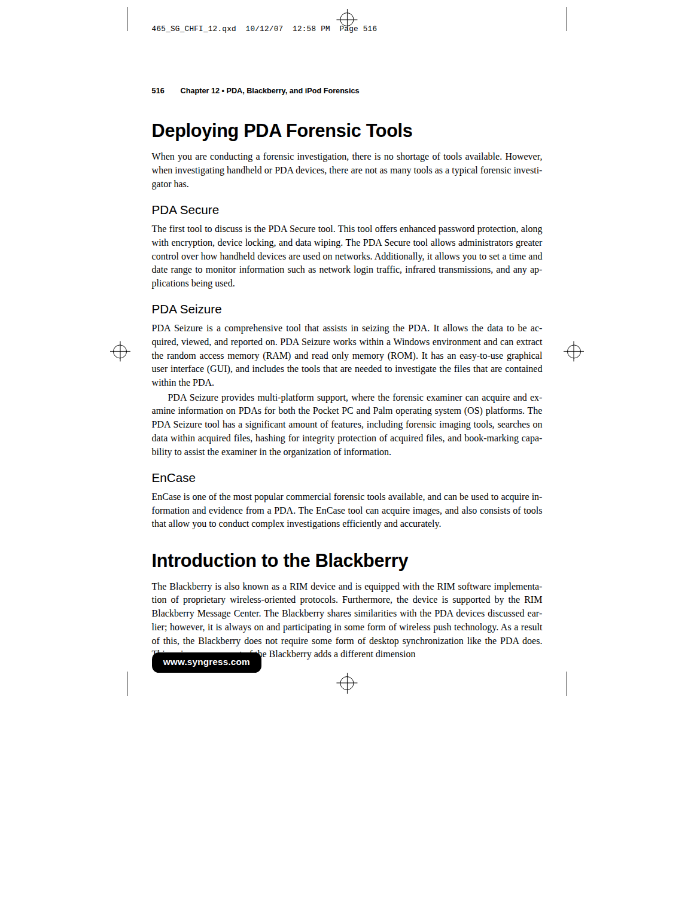465_SG_CHFI_12.qxd 10/12/07 12:58 PM Page 516
516 Chapter 12 • PDA, Blackberry, and iPod Forensics
Deploying PDA Forensic Tools
When you are conducting a forensic investigation, there is no shortage of tools available. However, when investigating handheld or PDA devices, there are not as many tools as a typical forensic investigator has.
PDA Secure
The first tool to discuss is the PDA Secure tool. This tool offers enhanced password protection, along with encryption, device locking, and data wiping. The PDA Secure tool allows administrators greater control over how handheld devices are used on networks. Additionally, it allows you to set a time and date range to monitor information such as network login traffic, infrared transmissions, and any applications being used.
PDA Seizure
PDA Seizure is a comprehensive tool that assists in seizing the PDA. It allows the data to be acquired, viewed, and reported on. PDA Seizure works within a Windows environment and can extract the random access memory (RAM) and read only memory (ROM). It has an easy-to-use graphical user interface (GUI), and includes the tools that are needed to investigate the files that are contained within the PDA.
PDA Seizure provides multi-platform support, where the forensic examiner can acquire and examine information on PDAs for both the Pocket PC and Palm operating system (OS) platforms. The PDA Seizure tool has a significant amount of features, including forensic imaging tools, searches on data within acquired files, hashing for integrity protection of acquired files, and book-marking capability to assist the examiner in the organization of information.
EnCase
EnCase is one of the most popular commercial forensic tools available, and can be used to acquire information and evidence from a PDA. The EnCase tool can acquire images, and also consists of tools that allow you to conduct complex investigations efficiently and accurately.
Introduction to the Blackberry
The Blackberry is also known as a RIM device and is equipped with the RIM software implementation of proprietary wireless-oriented protocols. Furthermore, the device is supported by the RIM Blackberry Message Center. The Blackberry shares similarities with the PDA devices discussed earlier; however, it is always on and participating in some form of wireless push technology. As a result of this, the Blackberry does not require some form of desktop synchronization like the PDA does. This unique component of the Blackberry adds a different dimension
www.syngress.com